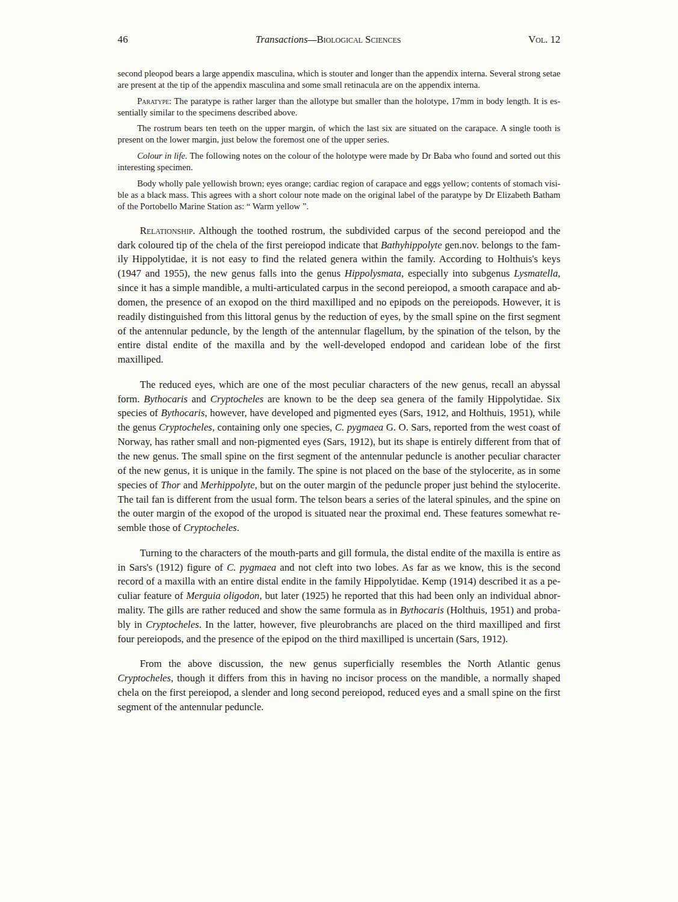46 Transactions—Biological Sciences Vol. 12
second pleopod bears a large appendix masculina, which is stouter and longer than the appendix interna. Several strong setae are present at the tip of the appendix masculina and some small retinacula are on the appendix interna.
Paratype: The paratype is rather larger than the allotype but smaller than the holotype, 17mm in body length. It is essentially similar to the specimens described above.
The rostrum bears ten teeth on the upper margin, of which the last six are situated on the carapace. A single tooth is present on the lower margin, just below the foremost one of the upper series.
Colour in life. The following notes on the colour of the holotype were made by Dr Baba who found and sorted out this interesting specimen.
Body wholly pale yellowish brown; eyes orange; cardiac region of carapace and eggs yellow; contents of stomach visible as a black mass. This agrees with a short colour note made on the original label of the paratype by Dr Elizabeth Batham of the Portobello Marine Station as: “ Warm yellow ”.
Relationship. Although the toothed rostrum, the subdivided carpus of the second pereiopod and the dark coloured tip of the chela of the first pereiopod indicate that Bathyhippolyte gen.nov. belongs to the family Hippolytidae, it is not easy to find the related genera within the family. According to Holthuis's keys (1947 and 1955), the new genus falls into the genus Hippolysmata, especially into subgenus Lysmatella, since it has a simple mandible, a multi-articulated carpus in the second pereiopod, a smooth carapace and abdomen, the presence of an exopod on the third maxilliped and no epipods on the pereiopods. However, it is readily distinguished from this littoral genus by the reduction of eyes, by the small spine on the first segment of the antennular peduncle, by the length of the antennular flagellum, by the spination of the telson, by the entire distal endite of the maxilla and by the well-developed endopod and caridean lobe of the first maxilliped.
The reduced eyes, which are one of the most peculiar characters of the new genus, recall an abyssal form. Bythocaris and Cryptocheles are known to be the deep sea genera of the family Hippolytidae. Six species of Bythocaris, however, have developed and pigmented eyes (Sars, 1912, and Holthuis, 1951), while the genus Cryptocheles, containing only one species, C. pygmaea G. O. Sars, reported from the west coast of Norway, has rather small and non-pigmented eyes (Sars, 1912), but its shape is entirely different from that of the new genus. The small spine on the first segment of the antennular peduncle is another peculiar character of the new genus, it is unique in the family. The spine is not placed on the base of the stylocerite, as in some species of Thor and Merhippolyte, but on the outer margin of the peduncle proper just behind the stylocerite. The tail fan is different from the usual form. The telson bears a series of the lateral spinules, and the spine on the outer margin of the exopod of the uropod is situated near the proximal end. These features somewhat resemble those of Cryptocheles.
Turning to the characters of the mouth-parts and gill formula, the distal endite of the maxilla is entire as in Sars's (1912) figure of C. pygmaea and not cleft into two lobes. As far as we know, this is the second record of a maxilla with an entire distal endite in the family Hippolytidae. Kemp (1914) described it as a peculiar feature of Merguia oligodon, but later (1925) he reported that this had been only an individual abnormality. The gills are rather reduced and show the same formula as in Bythocaris (Holthuis, 1951) and probably in Cryptocheles. In the latter, however, five pleurobranchs are placed on the third maxilliped and first four pereiopods, and the presence of the epipod on the third maxilliped is uncertain (Sars, 1912).
From the above discussion, the new genus superficially resembles the North Atlantic genus Cryptocheles, though it differs from this in having no incisor process on the mandible, a normally shaped chela on the first pereiopod, a slender and long second pereiopod, reduced eyes and a small spine on the first segment of the antennular peduncle.